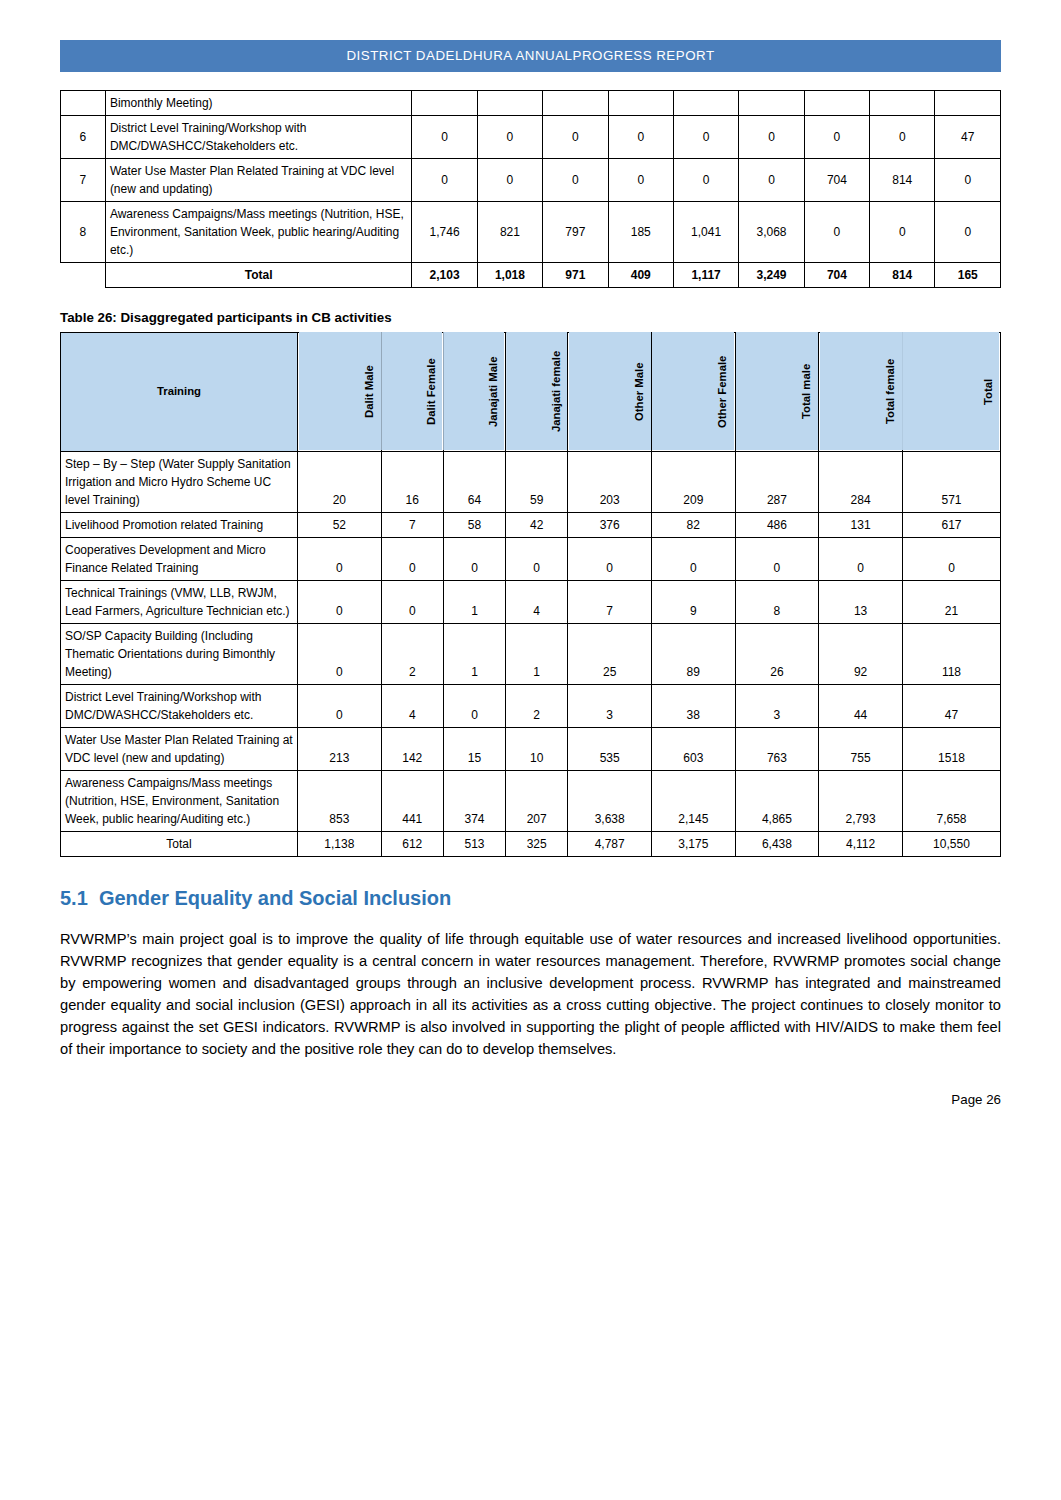DISTRICT DADELDHURA ANNUALPROGRESS REPORT
| | Bimonthly Meeting) | | | | | | | | | |
| 6 | District Level Training/Workshop with DMC/DWASHCC/Stakeholders etc. | 0 | 0 | 0 | 0 | 0 | 0 | 0 | 0 | 47 |
| 7 | Water Use Master Plan Related Training at VDC level (new and updating) | 0 | 0 | 0 | 0 | 0 | 0 | 704 | 814 | 0 |
| 8 | Awareness Campaigns/Mass meetings (Nutrition, HSE, Environment, Sanitation Week, public hearing/Auditing etc.) | 1,746 | 821 | 797 | 185 | 1,041 | 3,068 | 0 | 0 | 0 |
| | Total | 2,103 | 1,018 | 971 | 409 | 1,117 | 3,249 | 704 | 814 | 165 |
Table 26: Disaggregated participants in CB activities
| Training | Dalit Male | Dalit Female | Janajati Male | Janajati female | Other Male | Other Female | Total male | Total female | Total |
| --- | --- | --- | --- | --- | --- | --- | --- | --- | --- |
| Step – By – Step (Water Supply Sanitation Irrigation and Micro Hydro Scheme UC level Training) | 20 | 16 | 64 | 59 | 203 | 209 | 287 | 284 | 571 |
| Livelihood Promotion related Training | 52 | 7 | 58 | 42 | 376 | 82 | 486 | 131 | 617 |
| Cooperatives Development and Micro Finance Related Training | 0 | 0 | 0 | 0 | 0 | 0 | 0 | 0 | 0 |
| Technical Trainings (VMW, LLB, RWJM, Lead Farmers, Agriculture Technician etc.) | 0 | 0 | 1 | 4 | 7 | 9 | 8 | 13 | 21 |
| SO/SP Capacity Building (Including Thematic Orientations during Bimonthly Meeting) | 0 | 2 | 1 | 1 | 25 | 89 | 26 | 92 | 118 |
| District Level Training/Workshop with DMC/DWASHCC/Stakeholders etc. | 0 | 4 | 0 | 2 | 3 | 38 | 3 | 44 | 47 |
| Water Use Master Plan Related Training at VDC level (new and updating) | 213 | 142 | 15 | 10 | 535 | 603 | 763 | 755 | 1518 |
| Awareness Campaigns/Mass meetings (Nutrition, HSE, Environment, Sanitation Week, public hearing/Auditing etc.) | 853 | 441 | 374 | 207 | 3,638 | 2,145 | 4,865 | 2,793 | 7,658 |
| Total | 1,138 | 612 | 513 | 325 | 4,787 | 3,175 | 6,438 | 4,112 | 10,550 |
5.1 Gender Equality and Social Inclusion
RVWRMP’s main project goal is to improve the quality of life through equitable use of water resources and increased livelihood opportunities. RVWRMP recognizes that gender equality is a central concern in water resources management. Therefore, RVWRMP promotes social change by empowering women and disadvantaged groups through an inclusive development process. RVWRMP has integrated and mainstreamed gender equality and social inclusion (GESI) approach in all its activities as a cross cutting objective. The project continues to closely monitor to progress against the set GESI indicators. RVWRMP is also involved in supporting the plight of people afflicted with HIV/AIDS to make them feel of their importance to society and the positive role they can do to develop themselves.
Page 26